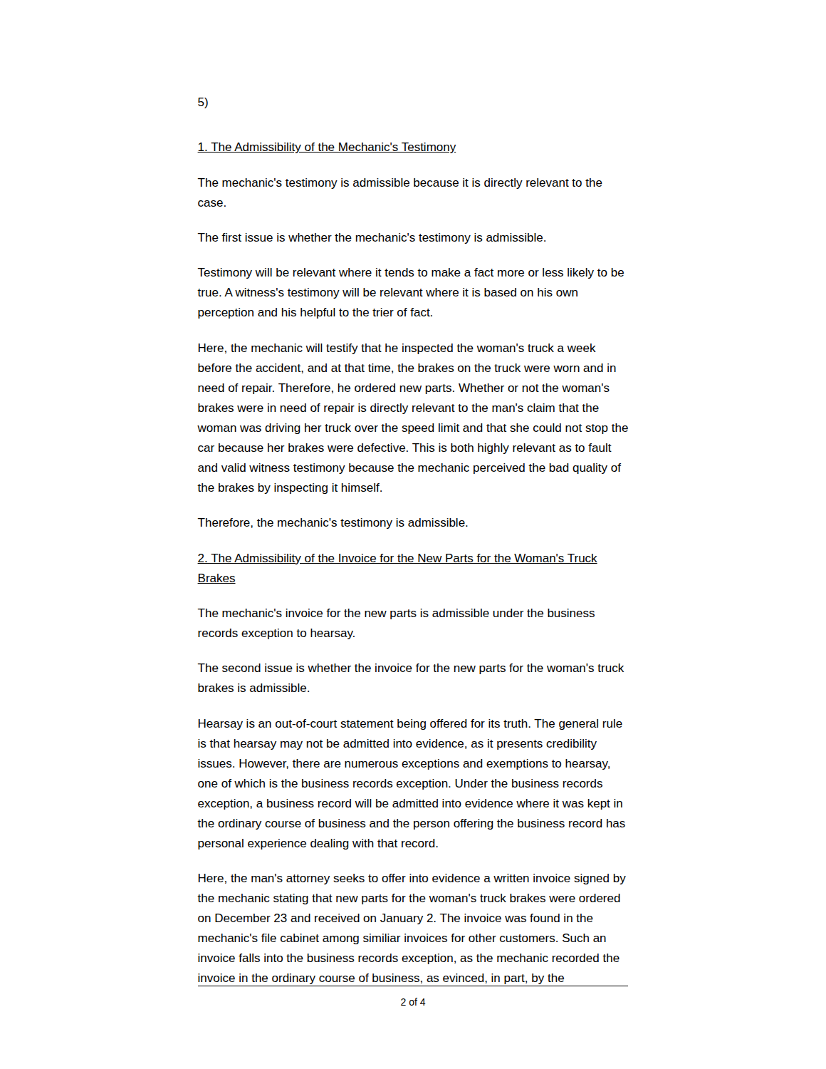5)
1. The Admissibility of the Mechanic's Testimony
The mechanic's testimony is admissible because it is directly relevant to the case.
The first issue is whether the mechanic's testimony is admissible.
Testimony will be relevant where it tends to make a fact more or less likely to be true. A witness's testimony will be relevant where it is based on his own perception and his helpful to the trier of fact.
Here, the mechanic will testify that he inspected the woman's truck a week before the accident, and at that time, the brakes on the truck were worn and in need of repair. Therefore, he ordered new parts. Whether or not the woman's brakes were in need of repair is directly relevant to the man's claim that the woman was driving her truck over the speed limit and that she could not stop the car because her brakes were defective. This is both highly relevant as to fault and valid witness testimony because the mechanic perceived the bad quality of the brakes by inspecting it himself.
Therefore, the mechanic's testimony is admissible.
2. The Admissibility of the Invoice for the New Parts for the Woman's Truck Brakes
The mechanic's invoice for the new parts is admissible under the business records exception to hearsay.
The second issue is whether the invoice for the new parts for the woman's truck brakes is admissible.
Hearsay is an out-of-court statement being offered for its truth. The general rule is that hearsay may not be admitted into evidence, as it presents credibility issues. However, there are numerous exceptions and exemptions to hearsay, one of which is the business records exception. Under the business records exception, a business record will be admitted into evidence where it was kept in the ordinary course of business and the person offering the business record has personal experience dealing with that record.
Here, the man's attorney seeks to offer into evidence a written invoice signed by the mechanic stating that new parts for the woman's truck brakes were ordered on December 23 and received on January 2. The invoice was found in the mechanic's file cabinet among similiar invoices for other customers. Such an invoice falls into the business records exception, as the mechanic recorded the invoice in the ordinary course of business, as evinced, in part, by the
2 of 4